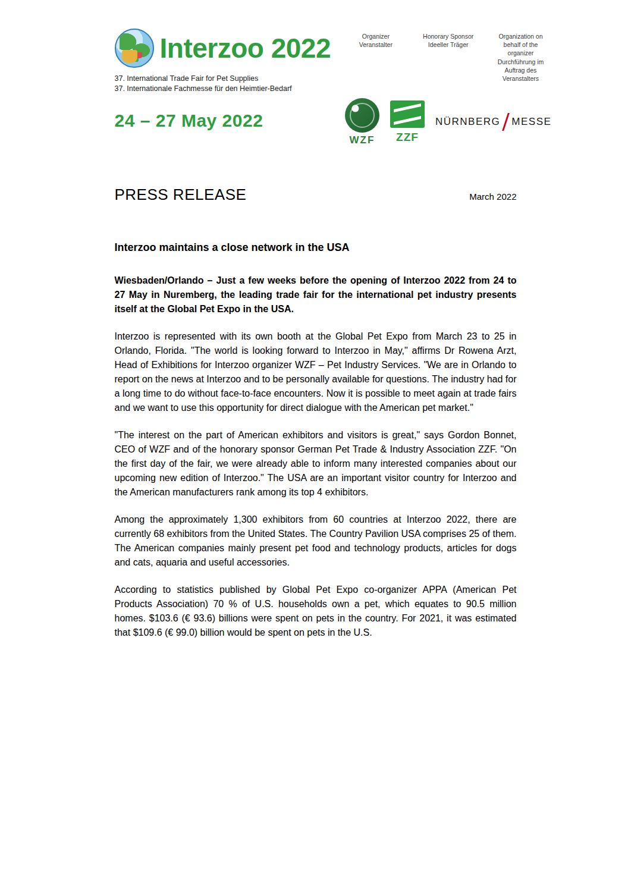Interzoo 2022
37. International Trade Fair for Pet Supplies
37. Internationale Fachmesse für den Heimtier-Bedarf
24 – 27 May 2022
Organizer Veranstalter
Honorary Sponsor Ideeller Träger
Organization on behalf of the organizer Durchführung im Auftrag des Veranstalters
WZF
ZZF
NÜRNBERG MESSE
PRESS RELEASE
March 2022
Interzoo maintains a close network in the USA
Wiesbaden/Orlando – Just a few weeks before the opening of Interzoo 2022 from 24 to 27 May in Nuremberg, the leading trade fair for the international pet industry presents itself at the Global Pet Expo in the USA.
Interzoo is represented with its own booth at the Global Pet Expo from March 23 to 25 in Orlando, Florida. "The world is looking forward to Interzoo in May," affirms Dr Rowena Arzt, Head of Exhibitions for Interzoo organizer WZF – Pet Industry Services. "We are in Orlando to report on the news at Interzoo and to be personally available for questions. The industry had for a long time to do without face-to-face encounters. Now it is possible to meet again at trade fairs and we want to use this opportunity for direct dialogue with the American pet market."
"The interest on the part of American exhibitors and visitors is great," says Gordon Bonnet, CEO of WZF and of the honorary sponsor German Pet Trade & Industry Association ZZF. "On the first day of the fair, we were already able to inform many interested companies about our upcoming new edition of Interzoo." The USA are an important visitor country for Interzoo and the American manufacturers rank among its top 4 exhibitors.
Among the approximately 1,300 exhibitors from 60 countries at Interzoo 2022, there are currently 68 exhibitors from the United States. The Country Pavilion USA comprises 25 of them. The American companies mainly present pet food and technology products, articles for dogs and cats, aquaria and useful accessories.
According to statistics published by Global Pet Expo co-organizer APPA (American Pet Products Association) 70 % of U.S. households own a pet, which equates to 90.5 million homes. $103.6 (€ 93.6) billions were spent on pets in the country. For 2021, it was estimated that $109.6 (€ 99.0) billion would be spent on pets in the U.S.